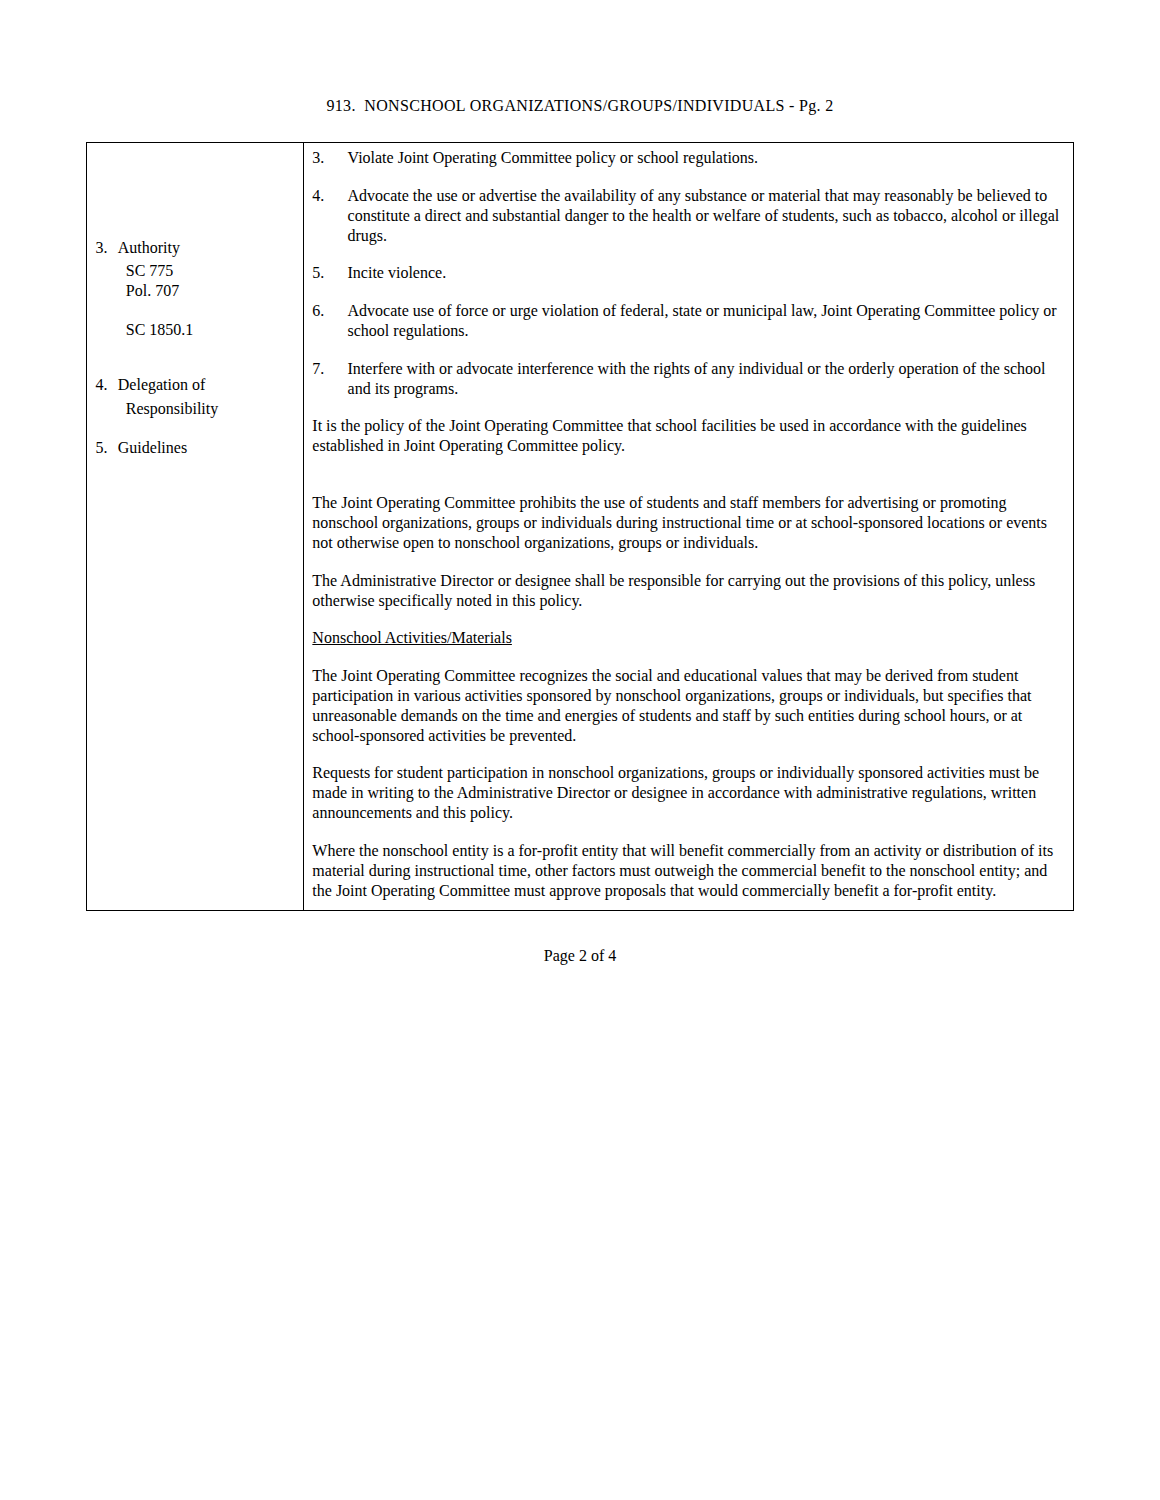913. NONSCHOOL ORGANIZATIONS/GROUPS/INDIVIDUALS - Pg. 2
| 3. Authority SC 775 Pol. 707 SC 1850.1 4. Delegation of Responsibility 5. Guidelines | 3. Violate Joint Operating Committee policy or school regulations. 4. Advocate the use or advertise the availability of any substance or material that may reasonably be believed to constitute a direct and substantial danger to the health or welfare of students, such as tobacco, alcohol or illegal drugs. 5. Incite violence. 6. Advocate use of force or urge violation of federal, state or municipal law, Joint Operating Committee policy or school regulations. 7. Interfere with or advocate interference with the rights of any individual or the orderly operation of the school and its programs. It is the policy of the Joint Operating Committee that school facilities be used in accordance with the guidelines established in Joint Operating Committee policy. The Joint Operating Committee prohibits the use of students and staff members for advertising or promoting nonschool organizations, groups or individuals during instructional time or at school-sponsored locations or events not otherwise open to nonschool organizations, groups or individuals. The Administrative Director or designee shall be responsible for carrying out the provisions of this policy, unless otherwise specifically noted in this policy. Nonschool Activities/Materials The Joint Operating Committee recognizes the social and educational values that may be derived from student participation in various activities sponsored by nonschool organizations, groups or individuals, but specifies that unreasonable demands on the time and energies of students and staff by such entities during school hours, or at school-sponsored activities be prevented. Requests for student participation in nonschool organizations, groups or individually sponsored activities must be made in writing to the Administrative Director or designee in accordance with administrative regulations, written announcements and this policy. Where the nonschool entity is a for-profit entity that will benefit commercially from an activity or distribution of its material during instructional time, other factors must outweigh the commercial benefit to the nonschool entity; and the Joint Operating Committee must approve proposals that would commercially benefit a for-profit entity. |
Page 2 of 4